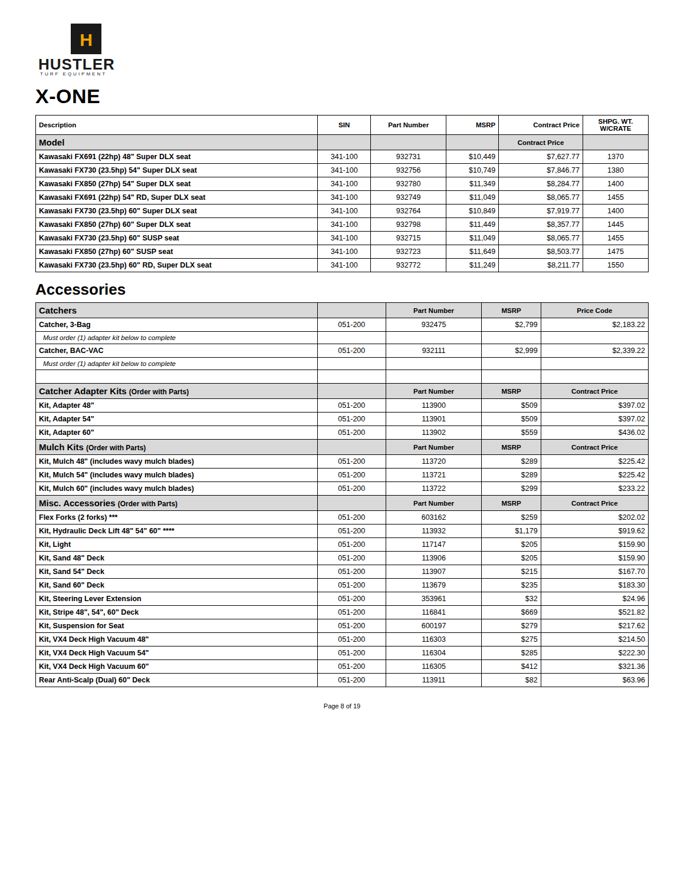H HUSTLER TURF EQUIPMENT
X-ONE
| Description | SIN | Part Number | MSRP | Contract Price | SHPG. WT. W/CRATE |
| --- | --- | --- | --- | --- | --- |
| Model | | | | Contract Price | |
| Kawasaki FX691 (22hp) 48" Super DLX seat | 341-100 | 932731 | $10,449 | $7,627.77 | 1370 |
| Kawasaki FX730 (23.5hp) 54" Super DLX seat | 341-100 | 932756 | $10,749 | $7,846.77 | 1380 |
| Kawasaki FX850 (27hp) 54" Super DLX seat | 341-100 | 932780 | $11,349 | $8,284.77 | 1400 |
| Kawasaki FX691 (22hp) 54" RD, Super DLX seat | 341-100 | 932749 | $11,049 | $8,065.77 | 1455 |
| Kawasaki FX730 (23.5hp) 60" Super DLX seat | 341-100 | 932764 | $10,849 | $7,919.77 | 1400 |
| Kawasaki FX850 (27hp) 60" Super DLX seat | 341-100 | 932798 | $11,449 | $8,357.77 | 1445 |
| Kawasaki FX730 (23.5hp) 60" SUSP seat | 341-100 | 932715 | $11,049 | $8,065.77 | 1455 |
| Kawasaki FX850 (27hp) 60" SUSP seat | 341-100 | 932723 | $11,649 | $8,503.77 | 1475 |
| Kawasaki FX730 (23.5hp) 60" RD, Super DLX seat | 341-100 | 932772 | $11,249 | $8,211.77 | 1550 |
Accessories
| Catchers | | Part Number | MSRP | Price Code |
| Catcher, 3-Bag | 051-200 | 932475 | $2,799 | $2,183.22 |
| Must order (1) adapter kit below to complete | | | | |
| Catcher, BAC-VAC | 051-200 | 932111 | $2,999 | $2,339.22 |
| Must order (1) adapter kit below to complete | | | | |
| Catcher Adapter Kits (Order with Parts) | | Part Number | MSRP | Contract Price |
| Kit, Adapter 48" | 051-200 | 113900 | $509 | $397.02 |
| Kit, Adapter 54" | 051-200 | 113901 | $509 | $397.02 |
| Kit, Adapter 60" | 051-200 | 113902 | $559 | $436.02 |
| Mulch Kits (Order with Parts) | | Part Number | MSRP | Contract Price |
| Kit, Mulch 48" (includes wavy mulch blades) | 051-200 | 113720 | $289 | $225.42 |
| Kit, Mulch 54" (includes wavy mulch blades) | 051-200 | 113721 | $289 | $225.42 |
| Kit, Mulch 60" (includes wavy mulch blades) | 051-200 | 113722 | $299 | $233.22 |
| Misc. Accessories (Order with Parts) | | Part Number | MSRP | Contract Price |
| Flex Forks (2 forks) *** | 051-200 | 603162 | $259 | $202.02 |
| Kit, Hydraulic Deck Lift 48" 54" 60" **** | 051-200 | 113932 | $1,179 | $919.62 |
| Kit, Light | 051-200 | 117147 | $205 | $159.90 |
| Kit, Sand 48" Deck | 051-200 | 113906 | $205 | $159.90 |
| Kit, Sand 54" Deck | 051-200 | 113907 | $215 | $167.70 |
| Kit, Sand 60" Deck | 051-200 | 113679 | $235 | $183.30 |
| Kit, Steering Lever Extension | 051-200 | 353961 | $32 | $24.96 |
| Kit, Stripe 48", 54", 60" Deck | 051-200 | 116841 | $669 | $521.82 |
| Kit, Suspension for Seat | 051-200 | 600197 | $279 | $217.62 |
| Kit, VX4 Deck High Vacuum 48" | 051-200 | 116303 | $275 | $214.50 |
| Kit, VX4 Deck High Vacuum 54" | 051-200 | 116304 | $285 | $222.30 |
| Kit, VX4 Deck High Vacuum 60" | 051-200 | 116305 | $412 | $321.36 |
| Rear Anti-Scalp (Dual) 60" Deck | 051-200 | 113911 | $82 | $63.96 |
Page 8 of 19